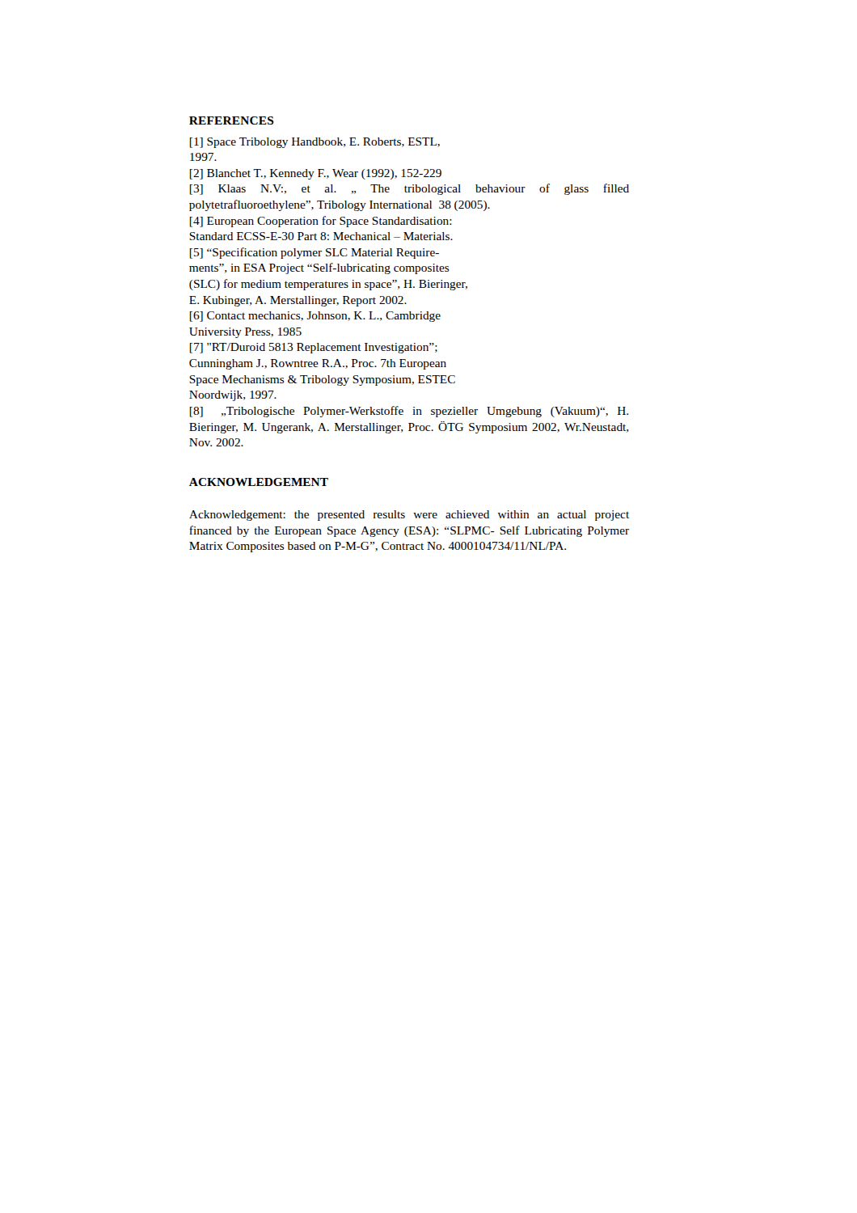REFERENCES
[1] Space Tribology Handbook, E. Roberts, ESTL,
1997.
[2] Blanchet T., Kennedy F., Wear (1992), 152-229
[3] Klaas N.V:, et al. „ The tribological behaviour of glass filled polytetrafluoroethylene”, Tribology International 38 (2005).
[4] European Cooperation for Space Standardisation:
Standard ECSS-E-30 Part 8: Mechanical – Materials.
[5] “Specification polymer SLC Material Require-
ments”, in ESA Project “Self-lubricating composites
(SLC) for medium temperatures in space”, H. Bieringer,
E. Kubinger, A. Merstallinger, Report 2002.
[6] Contact mechanics, Johnson, K. L., Cambridge
University Press, 1985
[7] "RT/Duroid 5813 Replacement Investigation”;
Cunningham J., Rowntree R.A., Proc. 7th European
Space Mechanisms & Tribology Symposium, ESTEC
Noordwijk, 1997.
[8] „Tribologische Polymer-Werkstoffe in spezieller Umgebung (Vakuum)“, H. Bieringer, M. Ungerank, A. Merstallinger, Proc. ÖTG Symposium 2002, Wr.Neustadt, Nov. 2002.
ACKNOWLEDGEMENT
Acknowledgement: the presented results were achieved within an actual project financed by the European Space Agency (ESA): “SLPMC- Self Lubricating Polymer Matrix Composites based on P-M-G”, Contract No. 4000104734/11/NL/PA.